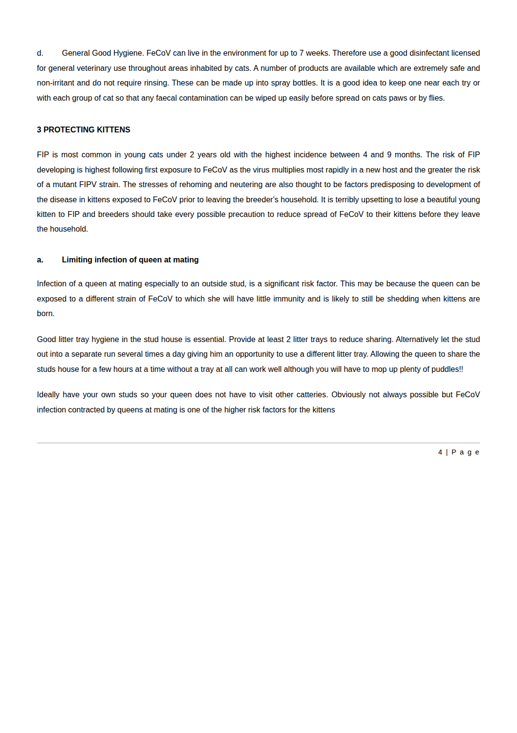d. General Good Hygiene. FeCoV can live in the environment for up to 7 weeks. Therefore use a good disinfectant licensed for general veterinary use throughout areas inhabited by cats. A number of products are available which are extremely safe and non-irritant and do not require rinsing. These can be made up into spray bottles. It is a good idea to keep one near each try or with each group of cat so that any faecal contamination can be wiped up easily before spread on cats paws or by flies.
3 PROTECTING KITTENS
FIP is most common in young cats under 2 years old with the highest incidence between 4 and 9 months. The risk of FIP developing is highest following first exposure to FeCoV as the virus multiplies most rapidly in a new host and the greater the risk of a mutant FIPV strain. The stresses of rehoming and neutering are also thought to be factors predisposing to development of the disease in kittens exposed to FeCoV prior to leaving the breeder's household. It is terribly upsetting to lose a beautiful young kitten to FIP and breeders should take every possible precaution to reduce spread of FeCoV to their kittens before they leave the household.
a. Limiting infection of queen at mating
Infection of a queen at mating especially to an outside stud, is a significant risk factor. This may be because the queen can be exposed to a different strain of FeCoV to which she will have little immunity and is likely to still be shedding when kittens are born.
Good litter tray hygiene in the stud house is essential. Provide at least 2 litter trays to reduce sharing. Alternatively let the stud out into a separate run several times a day giving him an opportunity to use a different litter tray. Allowing the queen to share the studs house for a few hours at a time without a tray at all can work well although you will have to mop up plenty of puddles!!
Ideally have your own studs so your queen does not have to visit other catteries. Obviously not always possible but FeCoV infection contracted by queens at mating is one of the higher risk factors for the kittens
4 | P a g e